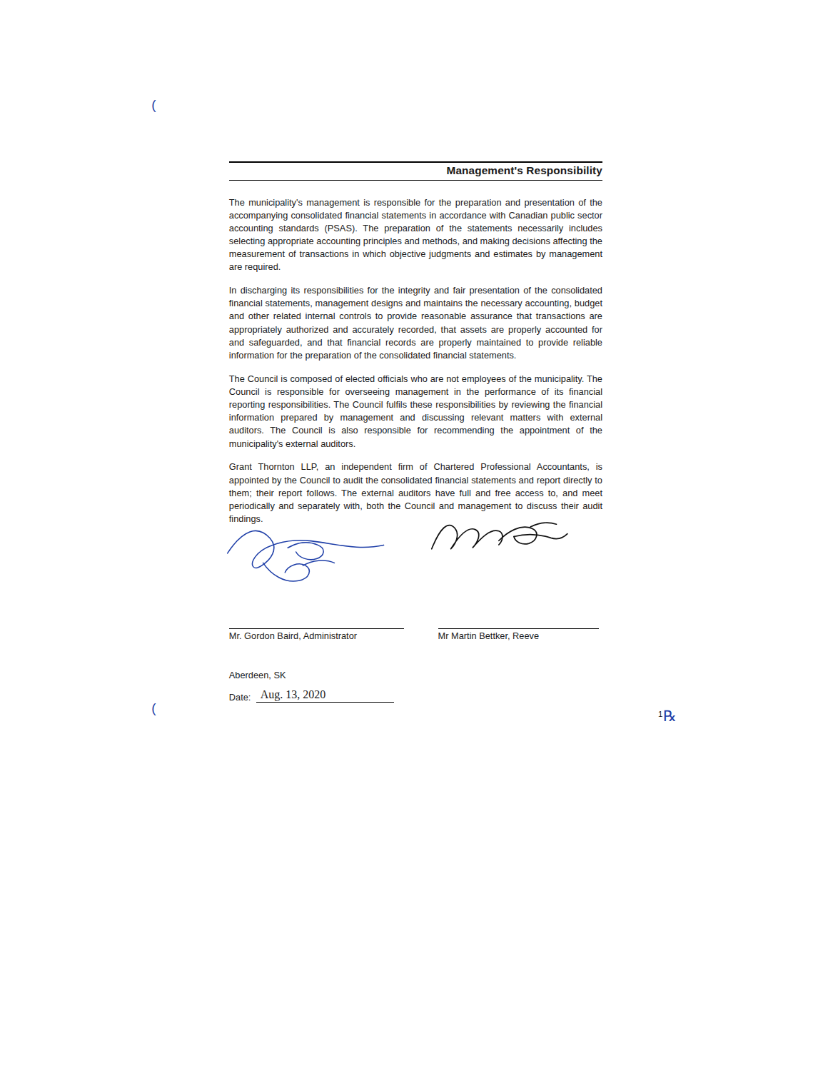(
(
℞
Management's Responsibility
The municipality's management is responsible for the preparation and presentation of the accompanying consolidated financial statements in accordance with Canadian public sector accounting standards (PSAS). The preparation of the statements necessarily includes selecting appropriate accounting principles and methods, and making decisions affecting the measurement of transactions in which objective judgments and estimates by management are required.
In discharging its responsibilities for the integrity and fair presentation of the consolidated financial statements, management designs and maintains the necessary accounting, budget and other related internal controls to provide reasonable assurance that transactions are appropriately authorized and accurately recorded, that assets are properly accounted for and safeguarded, and that financial records are properly maintained to provide reliable information for the preparation of the consolidated financial statements.
The Council is composed of elected officials who are not employees of the municipality. The Council is responsible for overseeing management in the performance of its financial reporting responsibilities. The Council fulfils these responsibilities by reviewing the financial information prepared by management and discussing relevant matters with external auditors. The Council is also responsible for recommending the appointment of the municipality's external auditors.
Grant Thornton LLP, an independent firm of Chartered Professional Accountants, is appointed by the Council to audit the consolidated financial statements and report directly to them; their report follows. The external auditors have full and free access to, and meet periodically and separately with, both the Council and management to discuss their audit findings.
Mr. Gordon Baird, Administrator
Mr Martin Bettker, Reeve
Aberdeen, SK
Date: Aug. 13, 2020
1